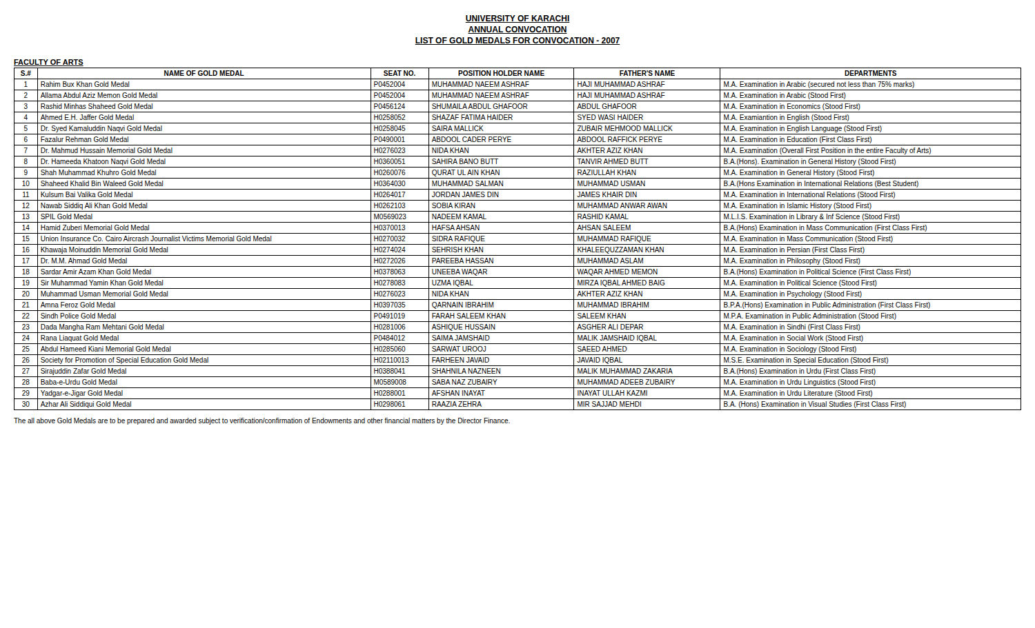UNIVERSITY OF KARACHI
ANNUAL CONVOCATION
LIST OF GOLD MEDALS FOR CONVOCATION - 2007
FACULTY OF ARTS
| S.# | NAME OF GOLD MEDAL | SEAT NO. | POSITION HOLDER NAME | FATHER'S NAME | DEPARTMENTS |
| --- | --- | --- | --- | --- | --- |
| 1 | Rahim Bux Khan Gold Medal | P0452004 | MUHAMMAD NAEEM ASHRAF | HAJI MUHAMMAD ASHRAF | M.A. Examination in Arabic (secured not less than 75% marks) |
| 2 | Allama Abdul Aziz Memon Gold Medal | P0452004 | MUHAMMAD NAEEM ASHRAF | HAJI MUHAMMAD ASHRAF | M.A. Examination in Arabic (Stood First) |
| 3 | Rashid Minhas Shaheed Gold Medal | P0456124 | SHUMAILA ABDUL GHAFOOR | ABDUL GHAFOOR | M.A. Examination in Economics (Stood First) |
| 4 | Ahmed E.H. Jaffer Gold Medal | H0258052 | SHAZAF FATIMA HAIDER | SYED WASI HAIDER | M.A. Examiantion in English (Stood First) |
| 5 | Dr. Syed Kamaluddin Naqvi Gold Medal | H0258045 | SAIRA MALLICK | ZUBAIR MEHMOOD MALLICK | M.A. Examination in English Language (Stood First) |
| 6 | Fazalur Rehman Gold Medal | P0490001 | ABDOOL CADER PERYE | ABDOOL RAFFICK PERYE | M.A. Examination in Education (First Class First) |
| 7 | Dr. Mahmud Hussain Memorial Gold Medal | H0276023 | NIDA KHAN | AKHTER AZIZ KHAN | M.A. Examination (Overall First Position in the entire Faculty of Arts) |
| 8 | Dr. Hameeda Khatoon Naqvi Gold Medal | H0360051 | SAHIRA BANO BUTT | TANVIR AHMED BUTT | B.A.(Hons). Examination in General History (Stood First) |
| 9 | Shah Muhammad Khuhro Gold Medal | H0260076 | QURAT UL AIN KHAN | RAZIULLAH KHAN | M.A. Examination in General History (Stood First) |
| 10 | Shaheed Khalid Bin Waleed Gold Medal | H0364030 | MUHAMMAD SALMAN | MUHAMMAD USMAN | B.A.(Hons Examination in International Relations (Best Student) |
| 11 | Kulsum Bai Valika Gold Medal | H0264017 | JORDAN JAMES DIN | JAMES KHAIR DIN | M.A. Examination in International Relations (Stood First) |
| 12 | Nawab Siddiq Ali Khan Gold Medal | H0262103 | SOBIA KIRAN | MUHAMMAD ANWAR AWAN | M.A. Examination in Islamic History (Stood First) |
| 13 | SPIL Gold Medal | M0569023 | NADEEM KAMAL | RASHID KAMAL | M.L.I.S. Examination in Library & Inf Science (Stood First) |
| 14 | Hamid Zuberi Memorial Gold Medal | H0370013 | HAFSA AHSAN | AHSAN SALEEM | B.A.(Hons) Examination in Mass Communication (First Class First) |
| 15 | Union Insurance Co. Cairo Aircrash Journalist Victims Memorial Gold Medal | H0270032 | SIDRA RAFIQUE | MUHAMMAD RAFIQUE | M.A. Examination in Mass Communication (Stood First) |
| 16 | Khawaja Moinuddin Memorial Gold Medal | H0274024 | SEHRISH KHAN | KHALEEQUZZAMAN KHAN | M.A. Examination in Persian (First Class First) |
| 17 | Dr. M.M. Ahmad Gold Medal | H0272026 | PAREEBA HASSAN | MUHAMMAD ASLAM | M.A. Examination in Philosophy (Stood First) |
| 18 | Sardar Amir Azam Khan Gold Medal | H0378063 | UNEEBA WAQAR | WAQAR AHMED MEMON | B.A.(Hons) Examination in Political Science (First Class First) |
| 19 | Sir Muhammad Yamin Khan Gold Medal | H0278083 | UZMA IQBAL | MIRZA IQBAL AHMED BAIG | M.A. Examination in Political Science (Stood First) |
| 20 | Muhammad Usman Memorial Gold Medal | H0276023 | NIDA KHAN | AKHTER AZIZ KHAN | M.A. Examination in Psychology (Stood First) |
| 21 | Amna Feroz Gold Medal | H0397035 | QARNAIN IBRAHIM | MUHAMMAD IBRAHIM | B.P.A.(Hons) Examination in Public Administration (First Class First) |
| 22 | Sindh Police Gold Medal | P0491019 | FARAH SALEEM KHAN | SALEEM KHAN | M.P.A. Examination in Public Administration (Stood First) |
| 23 | Dada Mangha Ram Mehtani Gold Medal | H0281006 | ASHIQUE HUSSAIN | ASGHER ALI DEPAR | M.A. Examination in Sindhi (First Class First) |
| 24 | Rana Liaquat Gold Medal | P0484012 | SAIMA JAMSHAID | MALIK JAMSHAID IQBAL | M.A. Examination in Social Work (Stood First) |
| 25 | Abdul Hameed Kiani Memorial Gold Medal | H0285060 | SARWAT UROOJ | SAEED AHMED | M.A. Examination in Sociology (Stood First) |
| 26 | Society for Promotion of Special Education Gold Medal | H02110013 | FARHEEN JAVAID | JAVAID IQBAL | M.S.E. Examination in Special Education (Stood First) |
| 27 | Sirajuddin Zafar Gold Medal | H0388041 | SHAHNILA NAZNEEN | MALIK MUHAMMAD ZAKARIA | B.A.(Hons) Examination in Urdu (First Class First) |
| 28 | Baba-e-Urdu Gold Medal | M0589008 | SABA NAZ ZUBAIRY | MUHAMMAD ADEEB ZUBAIRY | M.A. Examination in Urdu Linguistics (Stood First) |
| 29 | Yadgar-e-Jigar Gold Medal | H0288001 | AFSHAN INAYAT | INAYAT ULLAH KAZMI | M.A. Examination in Urdu Literature (Stood First) |
| 30 | Azhar Ali Siddiqui Gold Medal | H0298061 | RAAZIA ZEHRA | MIR SAJJAD MEHDI | B.A. (Hons) Examination in Visual Studies (First Class First) |
The all above Gold Medals are to be prepared and awarded subject to verification/confirmation of Endowments and other financial matters by the Director Finance.